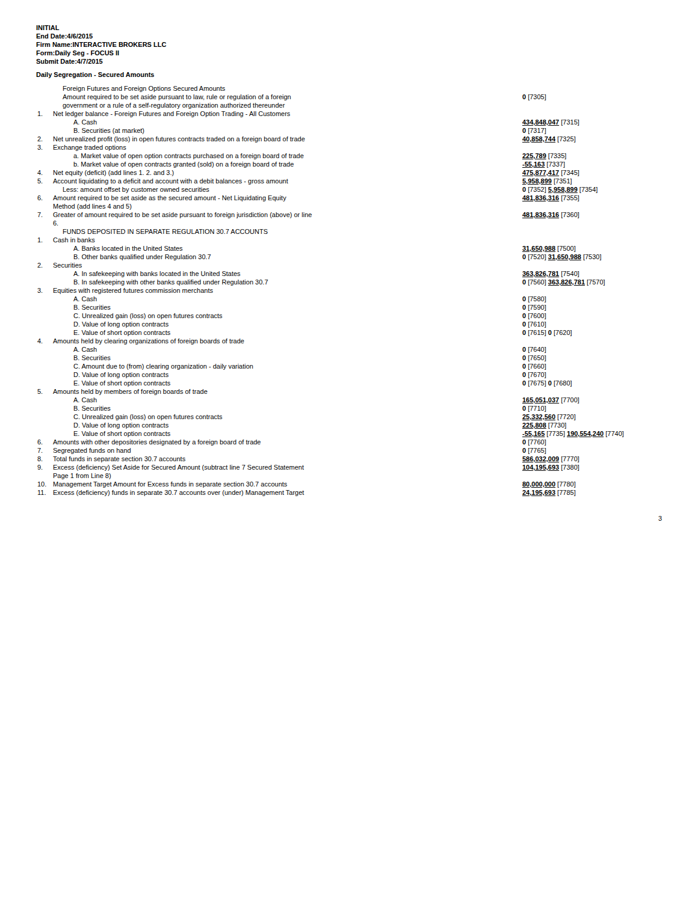INITIAL
End Date:4/6/2015
Firm Name:INTERACTIVE BROKERS LLC
Form:Daily Seg - FOCUS II
Submit Date:4/7/2015
Daily Segregation - Secured Amounts
| | Foreign Futures and Foreign Options Secured Amounts | |
| | Amount required to be set aside pursuant to law, rule or regulation of a foreign | 0 [7305] |
| | government or a rule of a self-regulatory organization authorized thereunder | |
| 1. | Net ledger balance - Foreign Futures and Foreign Option Trading - All Customers | |
| | A. Cash | 434,848,047 [7315] |
| | B. Securities (at market) | 0 [7317] |
| 2. | Net unrealized profit (loss) in open futures contracts traded on a foreign board of trade | 40,858,744 [7325] |
| 3. | Exchange traded options | |
| | a. Market value of open option contracts purchased on a foreign board of trade | 225,789 [7335] |
| | b. Market value of open contracts granted (sold) on a foreign board of trade | -55,163 [7337] |
| 4. | Net equity (deficit) (add lines 1. 2. and 3.) | 475,877,417 [7345] |
| 5. | Account liquidating to a deficit and account with a debit balances - gross amount | 5,958,899 [7351] |
| | Less: amount offset by customer owned securities | 0 [7352] 5,958,899 [7354] |
| 6. | Amount required to be set aside as the secured amount - Net Liquidating Equity | 481,836,316 [7355] |
| | Method (add lines 4 and 5) | |
| 7. | Greater of amount required to be set aside pursuant to foreign jurisdiction (above) or line | 481,836,316 [7360] |
| | 6. | |
| | FUNDS DEPOSITED IN SEPARATE REGULATION 30.7 ACCOUNTS | |
| 1. | Cash in banks | |
| | A. Banks located in the United States | 31,650,988 [7500] |
| | B. Other banks qualified under Regulation 30.7 | 0 [7520] 31,650,988 [7530] |
| 2. | Securities | |
| | A. In safekeeping with banks located in the United States | 363,826,781 [7540] |
| | B. In safekeeping with other banks qualified under Regulation 30.7 | 0 [7560] 363,826,781 [7570] |
| 3. | Equities with registered futures commission merchants | |
| | A. Cash | 0 [7580] |
| | B. Securities | 0 [7590] |
| | C. Unrealized gain (loss) on open futures contracts | 0 [7600] |
| | D. Value of long option contracts | 0 [7610] |
| | E. Value of short option contracts | 0 [7615] 0 [7620] |
| 4. | Amounts held by clearing organizations of foreign boards of trade | |
| | A. Cash | 0 [7640] |
| | B. Securities | 0 [7650] |
| | C. Amount due to (from) clearing organization - daily variation | 0 [7660] |
| | D. Value of long option contracts | 0 [7670] |
| | E. Value of short option contracts | 0 [7675] 0 [7680] |
| 5. | Amounts held by members of foreign boards of trade | |
| | A. Cash | 165,051,037 [7700] |
| | B. Securities | 0 [7710] |
| | C. Unrealized gain (loss) on open futures contracts | 25,332,560 [7720] |
| | D. Value of long option contracts | 225,808 [7730] |
| | E. Value of short option contracts | -55,165 [7735] 190,554,240 [7740] |
| 6. | Amounts with other depositories designated by a foreign board of trade | 0 [7760] |
| 7. | Segregated funds on hand | 0 [7765] |
| 8. | Total funds in separate section 30.7 accounts | 586,032,009 [7770] |
| 9. | Excess (deficiency) Set Aside for Secured Amount (subtract line 7 Secured Statement | 104,195,693 [7380] |
| | Page 1 from Line 8) | |
| 10. | Management Target Amount for Excess funds in separate section 30.7 accounts | 80,000,000 [7780] |
| 11. | Excess (deficiency) funds in separate 30.7 accounts over (under) Management Target | 24,195,693 [7785] |
3